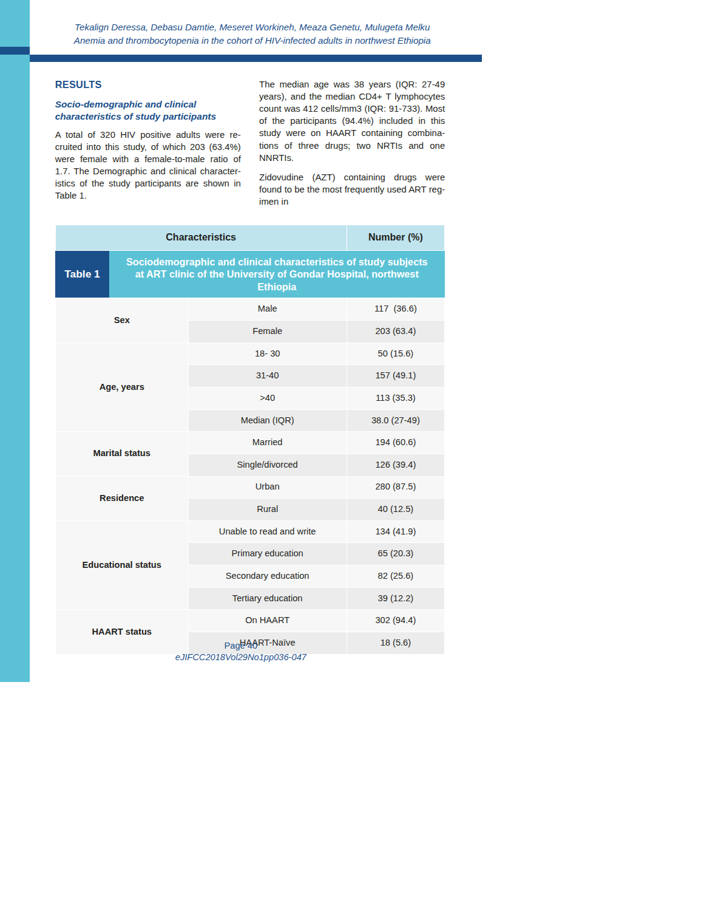Tekalign Deressa, Debasu Damtie, Meseret Workineh, Meaza Genetu, Mulugeta Melku
Anemia and thrombocytopenia in the cohort of HIV-infected adults in northwest Ethiopia
Results
Socio-demographic and clinical
characteristics of study participants
A total of 320 HIV positive adults were recruited into this study, of which 203 (63.4%) were female with a female-to-male ratio of 1.7. The Demographic and clinical characteristics of the study participants are shown in Table 1.
The median age was 38 years (IQR: 27-49 years), and the median CD4+ T lymphocytes count was 412 cells/mm3 (IQR: 91-733). Most of the participants (94.4%) included in this study were on HAART containing combinations of three drugs; two NRTIs and one NNRTIs.
Zidovudine (AZT) containing drugs were found to be the most frequently used ART regimen in
| Table 1 Sociodemographic and clinical characteristics of study subjects at ART clinic of the University of Gondar Hospital, northwest Ethiopia |
| Characteristics | Number (%) |
| Sex | Male | 117 (36.6) |
| Female | 203 (63.4) |
| Age, years | 18- 30 | 50 (15.6) |
| 31-40 | 157 (49.1) |
| >40 | 113 (35.3) |
| Median (IQR) | 38.0 (27-49) |
| Marital status | Married | 194 (60.6) |
| Single/divorced | 126 (39.4) |
| Residence | Urban | 280 (87.5) |
| Rural | 40 (12.5) |
| Educational status | Unable to read and write | 134 (41.9) |
| Primary education | 65 (20.3) |
| Secondary education | 82 (25.6) |
| Tertiary education | 39 (12.2) |
| HAART status | On HAART | 302 (94.4) |
| HAART-Naïve | 18 (5.6) |
Page 40
eJIFCC2018Vol29No1pp036-047